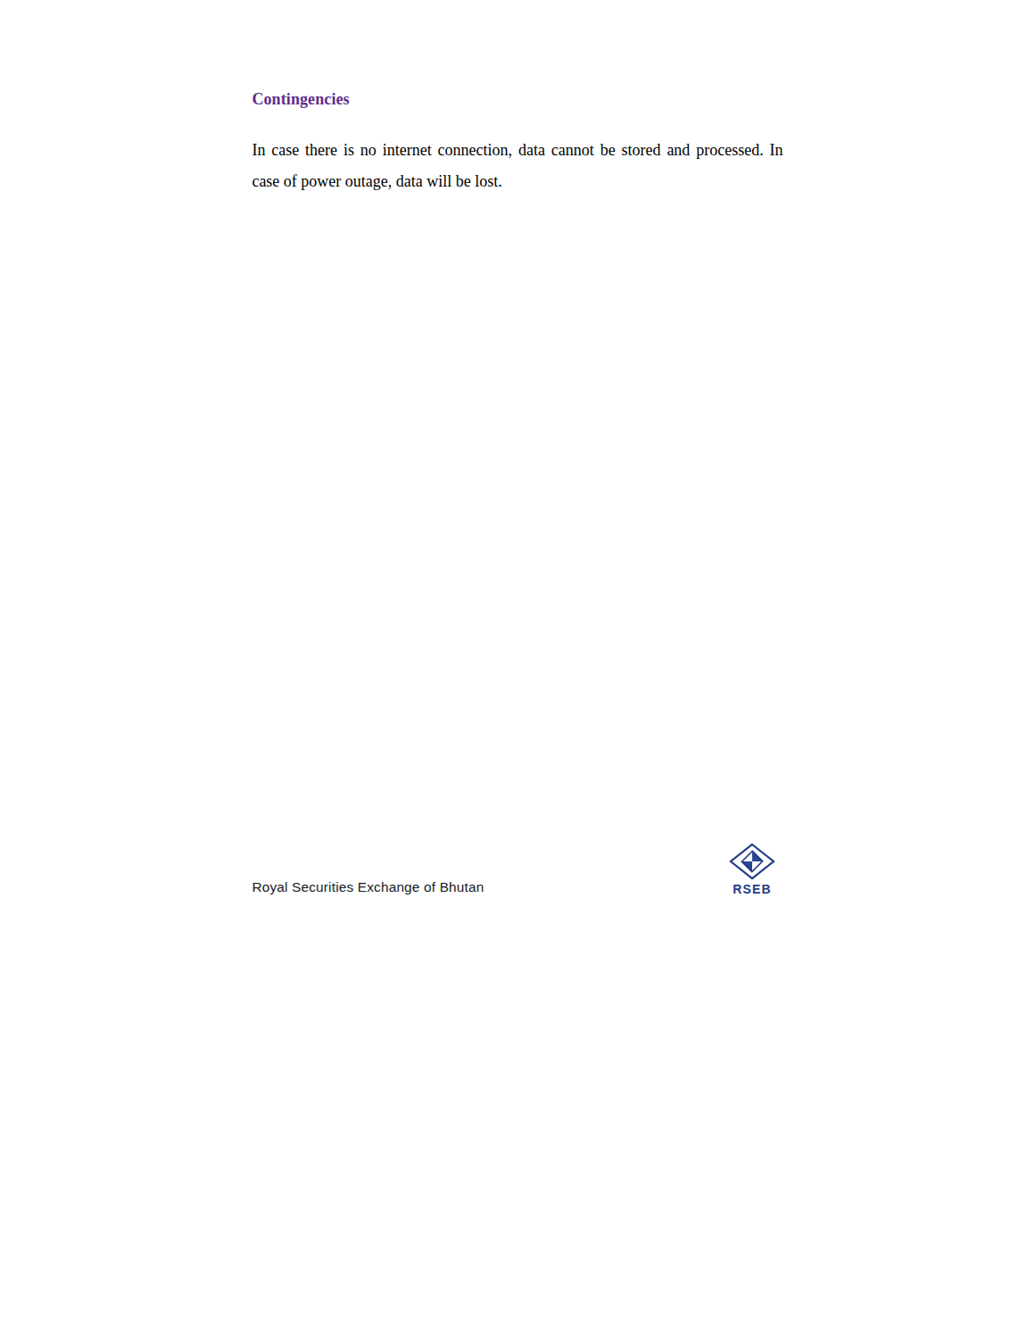Contingencies
In case there is no internet connection, data cannot be stored and processed. In case of power outage, data will be lost.
Royal Securities Exchange of Bhutan
RSEB